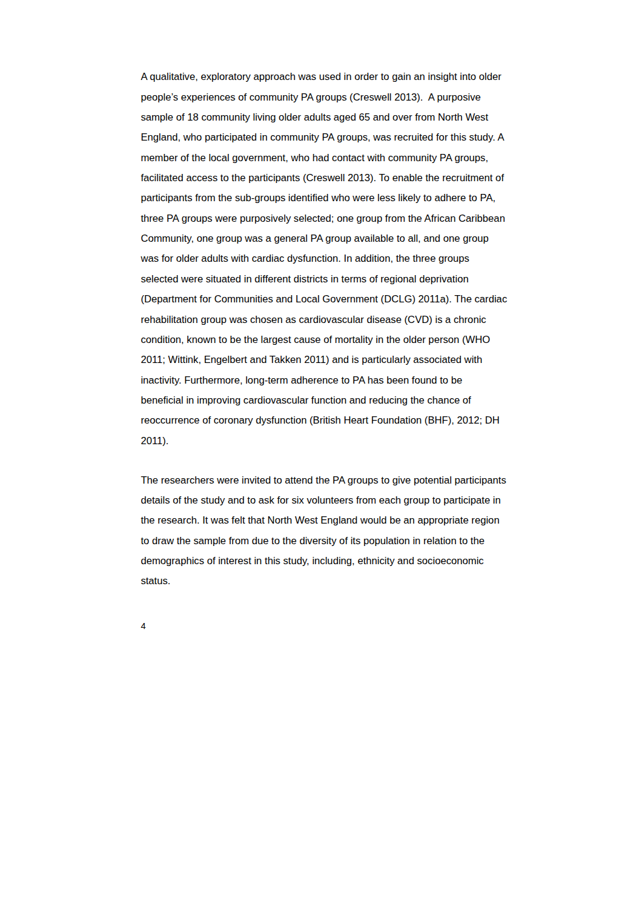A qualitative, exploratory approach was used in order to gain an insight into older people’s experiences of community PA groups (Creswell 2013). A purposive sample of 18 community living older adults aged 65 and over from North West England, who participated in community PA groups, was recruited for this study. A member of the local government, who had contact with community PA groups, facilitated access to the participants (Creswell 2013). To enable the recruitment of participants from the sub-groups identified who were less likely to adhere to PA, three PA groups were purposively selected; one group from the African Caribbean Community, one group was a general PA group available to all, and one group was for older adults with cardiac dysfunction. In addition, the three groups selected were situated in different districts in terms of regional deprivation (Department for Communities and Local Government (DCLG) 2011a). The cardiac rehabilitation group was chosen as cardiovascular disease (CVD) is a chronic condition, known to be the largest cause of mortality in the older person (WHO 2011; Wittink, Engelbert and Takken 2011) and is particularly associated with inactivity. Furthermore, long-term adherence to PA has been found to be beneficial in improving cardiovascular function and reducing the chance of reoccurrence of coronary dysfunction (British Heart Foundation (BHF), 2012; DH 2011).
The researchers were invited to attend the PA groups to give potential participants details of the study and to ask for six volunteers from each group to participate in the research. It was felt that North West England would be an appropriate region to draw the sample from due to the diversity of its population in relation to the demographics of interest in this study, including, ethnicity and socioeconomic status.
4